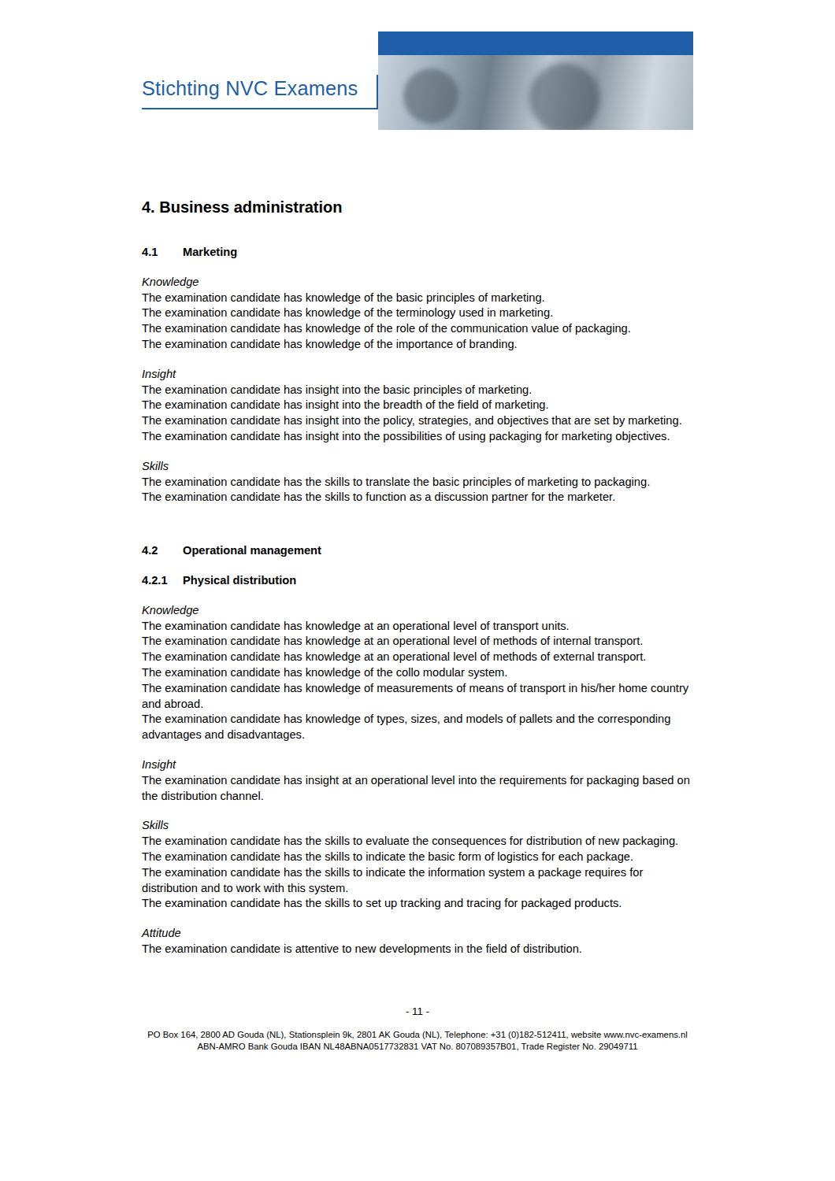Stichting NVC Examens
4. Business administration
4.1 Marketing
Knowledge
The examination candidate has knowledge of the basic principles of marketing.
The examination candidate has knowledge of the terminology used in marketing.
The examination candidate has knowledge of the role of the communication value of packaging.
The examination candidate has knowledge of the importance of branding.
Insight
The examination candidate has insight into the basic principles of marketing.
The examination candidate has insight into the breadth of the field of marketing.
The examination candidate has insight into the policy, strategies, and objectives that are set by marketing.
The examination candidate has insight into the possibilities of using packaging for marketing objectives.
Skills
The examination candidate has the skills to translate the basic principles of marketing to packaging.
The examination candidate has the skills to function as a discussion partner for the marketer.
4.2 Operational management
4.2.1 Physical distribution
Knowledge
The examination candidate has knowledge at an operational level of transport units.
The examination candidate has knowledge at an operational level of methods of internal transport.
The examination candidate has knowledge at an operational level of methods of external transport.
The examination candidate has knowledge of the collo modular system.
The examination candidate has knowledge of measurements of means of transport in his/her home country and abroad.
The examination candidate has knowledge of types, sizes, and models of pallets and the corresponding advantages and disadvantages.
Insight
The examination candidate has insight at an operational level into the requirements for packaging based on the distribution channel.
Skills
The examination candidate has the skills to evaluate the consequences for distribution of new packaging.
The examination candidate has the skills to indicate the basic form of logistics for each package.
The examination candidate has the skills to indicate the information system a package requires for distribution and to work with this system.
The examination candidate has the skills to set up tracking and tracing for packaged products.
Attitude
The examination candidate is attentive to new developments in the field of distribution.
- 11 -
PO Box 164, 2800 AD Gouda (NL), Stationsplein 9k, 2801 AK Gouda (NL), Telephone: +31 (0)182-512411, website www.nvc-examens.nl
ABN-AMRO Bank Gouda IBAN NL48ABNA0517732831 VAT No. 807089357B01, Trade Register No. 29049711